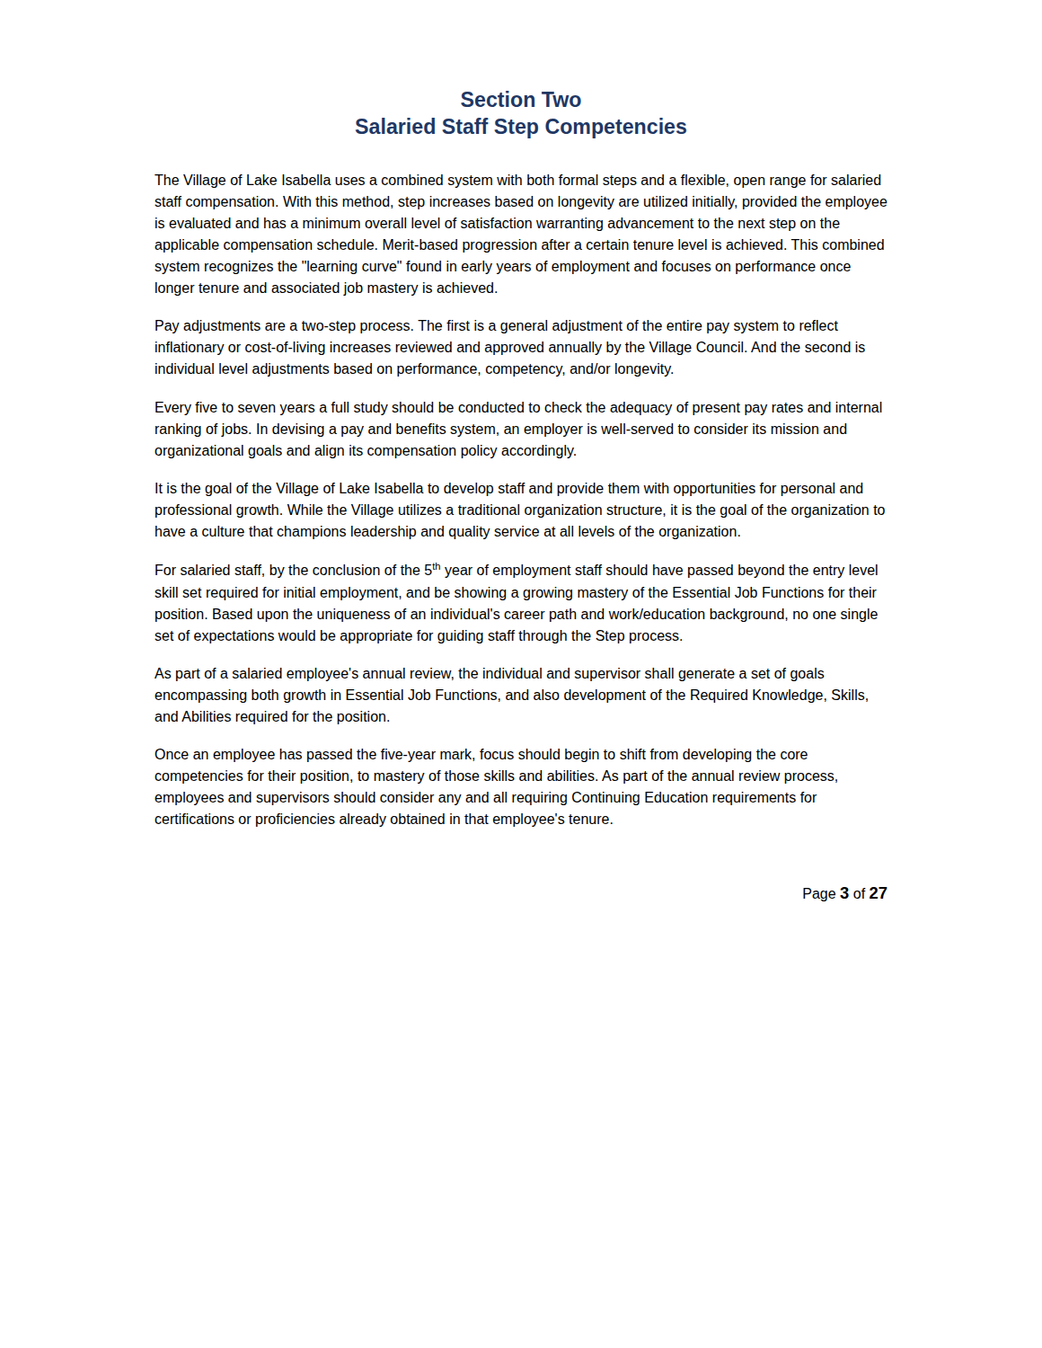Section Two
Salaried Staff Step Competencies
The Village of Lake Isabella uses a combined system with both formal steps and a flexible, open range for salaried staff compensation. With this method, step increases based on longevity are utilized initially, provided the employee is evaluated and has a minimum overall level of satisfaction warranting advancement to the next step on the applicable compensation schedule. Merit-based progression after a certain tenure level is achieved. This combined system recognizes the "learning curve" found in early years of employment and focuses on performance once longer tenure and associated job mastery is achieved.
Pay adjustments are a two-step process. The first is a general adjustment of the entire pay system to reflect inflationary or cost-of-living increases reviewed and approved annually by the Village Council. And the second is individual level adjustments based on performance, competency, and/or longevity.
Every five to seven years a full study should be conducted to check the adequacy of present pay rates and internal ranking of jobs. In devising a pay and benefits system, an employer is well-served to consider its mission and organizational goals and align its compensation policy accordingly.
It is the goal of the Village of Lake Isabella to develop staff and provide them with opportunities for personal and professional growth. While the Village utilizes a traditional organization structure, it is the goal of the organization to have a culture that champions leadership and quality service at all levels of the organization.
For salaried staff, by the conclusion of the 5th year of employment staff should have passed beyond the entry level skill set required for initial employment, and be showing a growing mastery of the Essential Job Functions for their position. Based upon the uniqueness of an individual's career path and work/education background, no one single set of expectations would be appropriate for guiding staff through the Step process.
As part of a salaried employee's annual review, the individual and supervisor shall generate a set of goals encompassing both growth in Essential Job Functions, and also development of the Required Knowledge, Skills, and Abilities required for the position.
Once an employee has passed the five-year mark, focus should begin to shift from developing the core competencies for their position, to mastery of those skills and abilities. As part of the annual review process, employees and supervisors should consider any and all requiring Continuing Education requirements for certifications or proficiencies already obtained in that employee's tenure.
Page 3 of 27